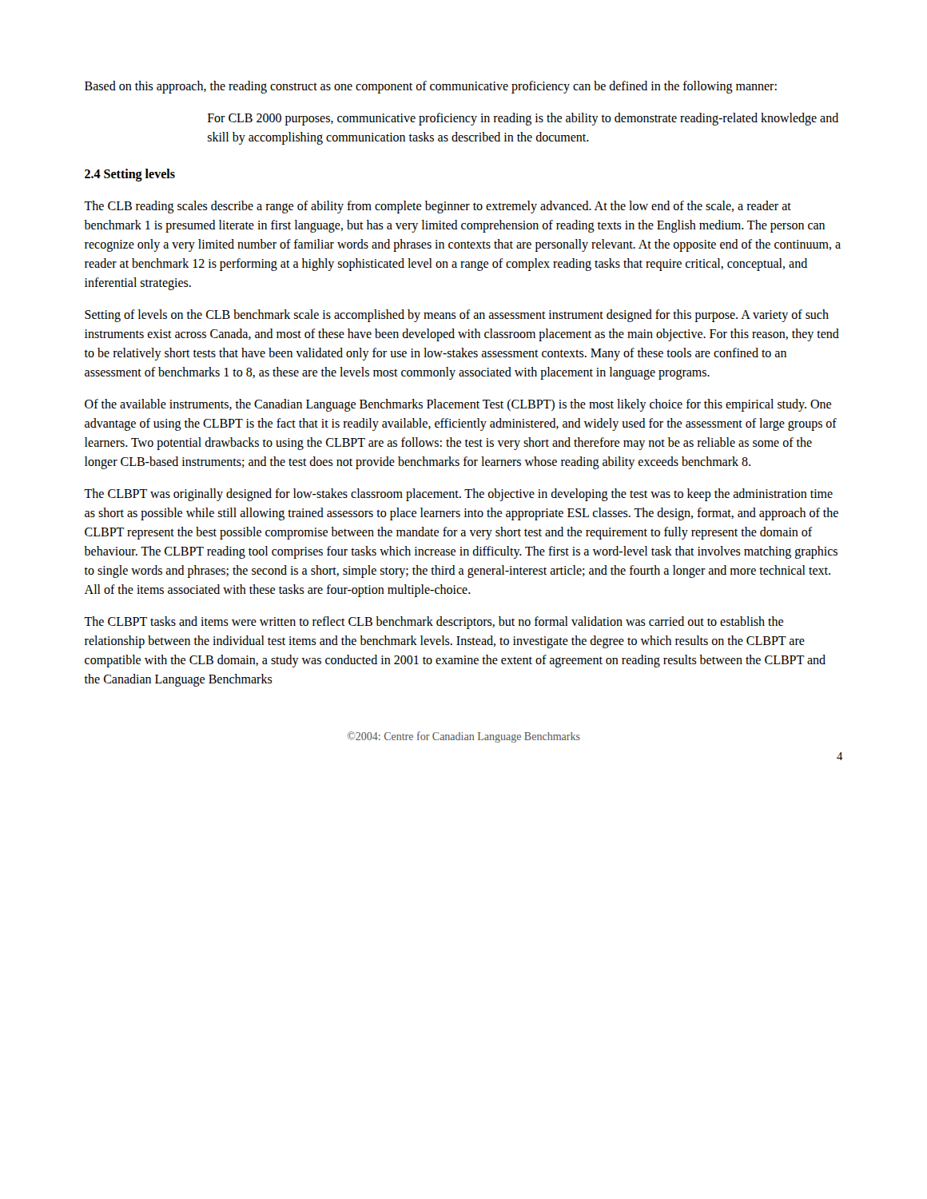Based on this approach, the reading construct as one component of communicative proficiency can be defined in the following manner:
For CLB 2000 purposes, communicative proficiency in reading is the ability to demonstrate reading-related knowledge and skill by accomplishing communication tasks as described in the document.
2.4 Setting levels
The CLB reading scales describe a range of ability from complete beginner to extremely advanced. At the low end of the scale, a reader at benchmark 1 is presumed literate in first language, but has a very limited comprehension of reading texts in the English medium. The person can recognize only a very limited number of familiar words and phrases in contexts that are personally relevant. At the opposite end of the continuum, a reader at benchmark 12 is performing at a highly sophisticated level on a range of complex reading tasks that require critical, conceptual, and inferential strategies.
Setting of levels on the CLB benchmark scale is accomplished by means of an assessment instrument designed for this purpose. A variety of such instruments exist across Canada, and most of these have been developed with classroom placement as the main objective. For this reason, they tend to be relatively short tests that have been validated only for use in low-stakes assessment contexts. Many of these tools are confined to an assessment of benchmarks 1 to 8, as these are the levels most commonly associated with placement in language programs.
Of the available instruments, the Canadian Language Benchmarks Placement Test (CLBPT) is the most likely choice for this empirical study. One advantage of using the CLBPT is the fact that it is readily available, efficiently administered, and widely used for the assessment of large groups of learners. Two potential drawbacks to using the CLBPT are as follows: the test is very short and therefore may not be as reliable as some of the longer CLB-based instruments; and the test does not provide benchmarks for learners whose reading ability exceeds benchmark 8.
The CLBPT was originally designed for low-stakes classroom placement. The objective in developing the test was to keep the administration time as short as possible while still allowing trained assessors to place learners into the appropriate ESL classes. The design, format, and approach of the CLBPT represent the best possible compromise between the mandate for a very short test and the requirement to fully represent the domain of behaviour. The CLBPT reading tool comprises four tasks which increase in difficulty. The first is a word-level task that involves matching graphics to single words and phrases; the second is a short, simple story; the third a general-interest article; and the fourth a longer and more technical text. All of the items associated with these tasks are four-option multiple-choice.
The CLBPT tasks and items were written to reflect CLB benchmark descriptors, but no formal validation was carried out to establish the relationship between the individual test items and the benchmark levels. Instead, to investigate the degree to which results on the CLBPT are compatible with the CLB domain, a study was conducted in 2001 to examine the extent of agreement on reading results between the CLBPT and the Canadian Language Benchmarks
©2004: Centre for Canadian Language Benchmarks
4